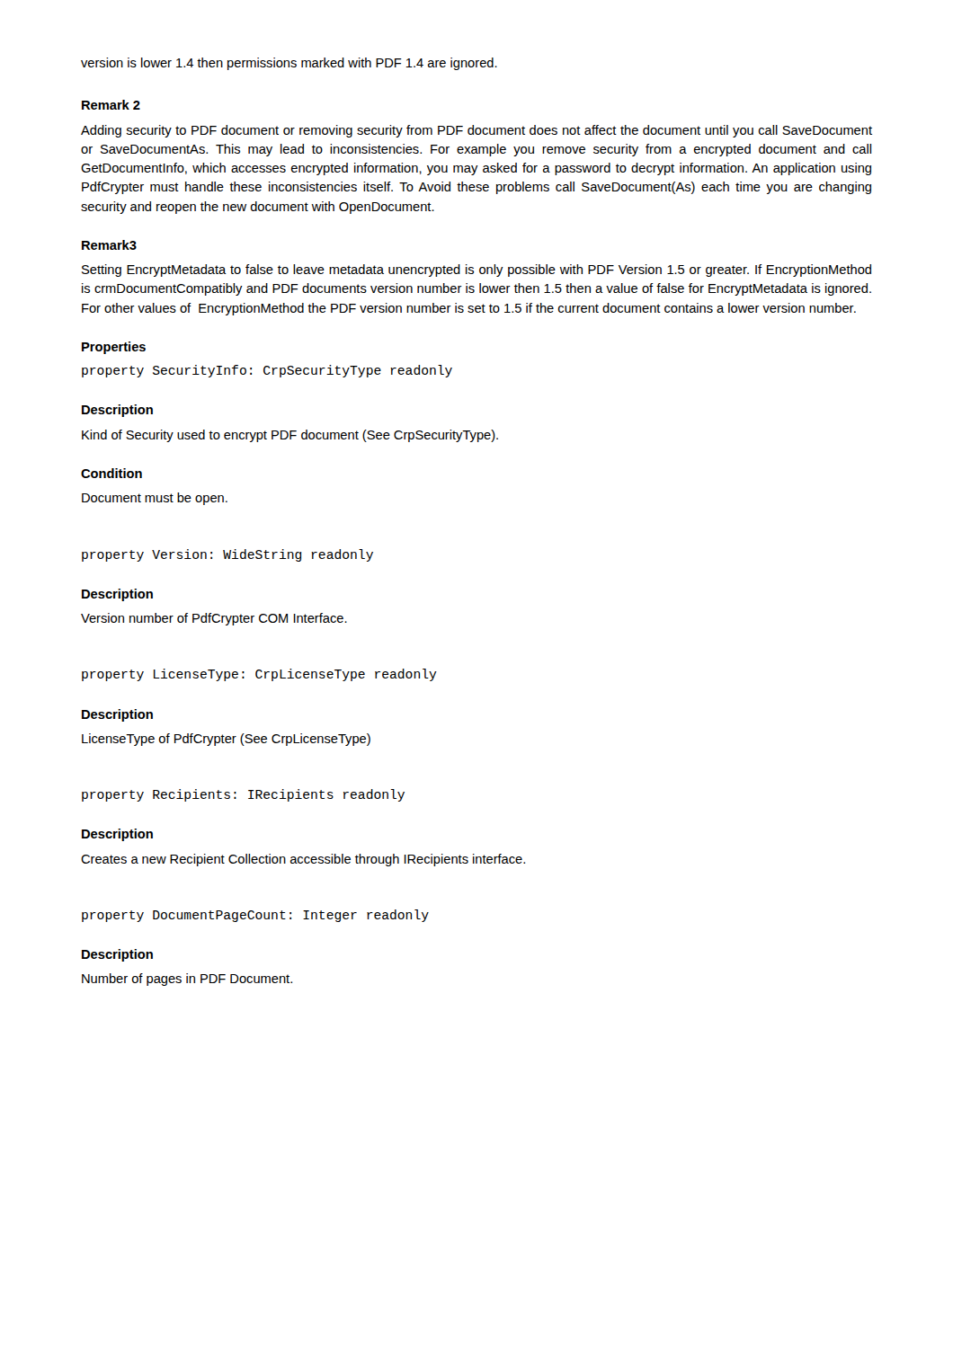version is lower 1.4 then permissions marked with PDF 1.4 are ignored.
Remark 2
Adding security to PDF document or removing security from PDF document does not affect the document until you call SaveDocument or SaveDocumentAs. This may lead to inconsistencies. For example you remove security from a encrypted document and call GetDocumentInfo, which accesses encrypted information, you may asked for a password to decrypt information. An application using PdfCrypter must handle these inconsistencies itself. To Avoid these problems call SaveDocument(As) each time you are changing security and reopen the new document with OpenDocument.
Remark3
Setting EncryptMetadata to false to leave metadata unencrypted is only possible with PDF Version 1.5 or greater. If EncryptionMethod is crmDocumentCompatibly and PDF documents version number is lower then 1.5 then a value of false for EncryptMetadata is ignored. For other values of EncryptionMethod the PDF version number is set to 1.5 if the current document contains a lower version number.
Properties
property SecurityInfo: CrpSecurityType readonly
Description
Kind of Security used to encrypt PDF document (See CrpSecurityType).
Condition
Document must be open.
property Version: WideString readonly
Description
Version number of PdfCrypter COM Interface.
property LicenseType: CrpLicenseType readonly
Description
LicenseType of PdfCrypter (See CrpLicenseType)
property Recipients: IRecipients readonly
Description
Creates a new Recipient Collection accessible through IRecipients interface.
property DocumentPageCount: Integer readonly
Description
Number of pages in PDF Document.